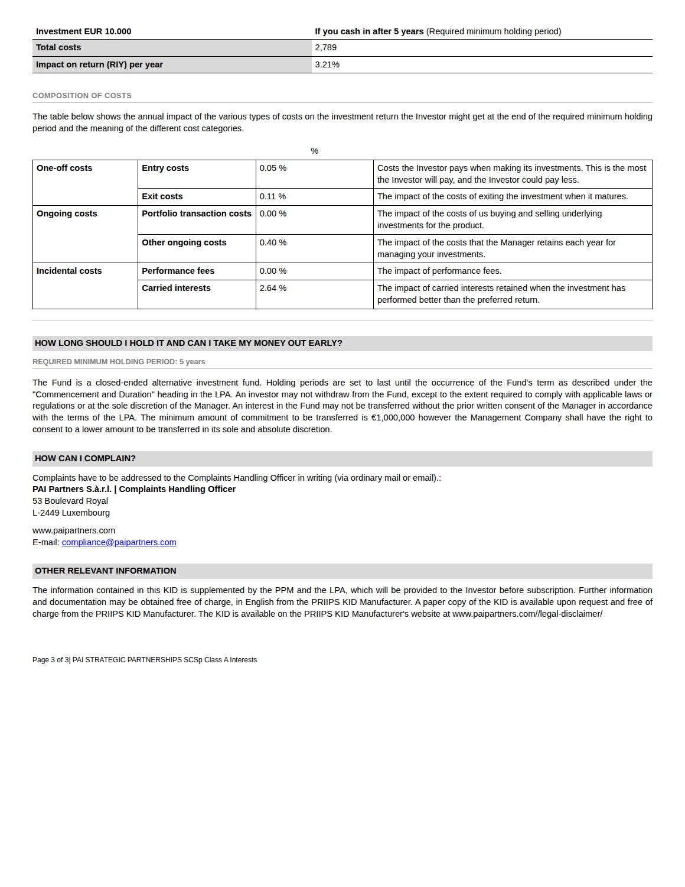| Investment EUR 10.000 | If you cash in after 5 years (Required minimum holding period) |
| Total costs | 2,789 |
| Impact on return (RIY) per year | 3.21% |
COMPOSITION OF COSTS
The table below shows the annual impact of the various types of costs on the investment return the Investor might get at the end of the required minimum holding period and the meaning of the different cost categories.
| | | % | |
| One-off costs | Entry costs | 0.05 % | Costs the Investor pays when making its investments. This is the most the Investor will pay, and the Investor could pay less. |
| Exit costs | 0.11 % | The impact of the costs of exiting the investment when it matures. |
| Ongoing costs | Portfolio transaction costs | 0.00 % | The impact of the costs of us buying and selling underlying investments for the product. |
| Other ongoing costs | 0.40 % | The impact of the costs that the Manager retains each year for managing your investments. |
| Incidental costs | Performance fees | 0.00 % | The impact of performance fees. |
| Carried interests | 2.64 % | The impact of carried interests retained when the investment has performed better than the preferred return. |
HOW LONG SHOULD I HOLD IT AND CAN I TAKE MY MONEY OUT EARLY?
REQUIRED MINIMUM HOLDING PERIOD: 5 years
The Fund is a closed-ended alternative investment fund. Holding periods are set to last until the occurrence of the Fund's term as described under the "Commencement and Duration" heading in the LPA. An investor may not withdraw from the Fund, except to the extent required to comply with applicable laws or regulations or at the sole discretion of the Manager. An interest in the Fund may not be transferred without the prior written consent of the Manager in accordance with the terms of the LPA. The minimum amount of commitment to be transferred is €1,000,000 however the Management Company shall have the right to consent to a lower amount to be transferred in its sole and absolute discretion.
HOW CAN I COMPLAIN?
Complaints have to be addressed to the Complaints Handling Officer in writing (via ordinary mail or email).:
PAI Partners S.à.r.l. | Complaints Handling Officer
53 Boulevard Royal
L-2449 Luxembourg
www.paipartners.com
E-mail: compliance@paipartners.com
OTHER RELEVANT INFORMATION
The information contained in this KID is supplemented by the PPM and the LPA, which will be provided to the Investor before subscription. Further information and documentation may be obtained free of charge, in English from the PRIIPS KID Manufacturer. A paper copy of the KID is available upon request and free of charge from the PRIIPS KID Manufacturer. The KID is available on the PRIIPS KID Manufacturer's website at www.paipartners.com//legal-disclaimer/
Page 3 of 3| PAI STRATEGIC PARTNERSHIPS SCSp Class A Interests